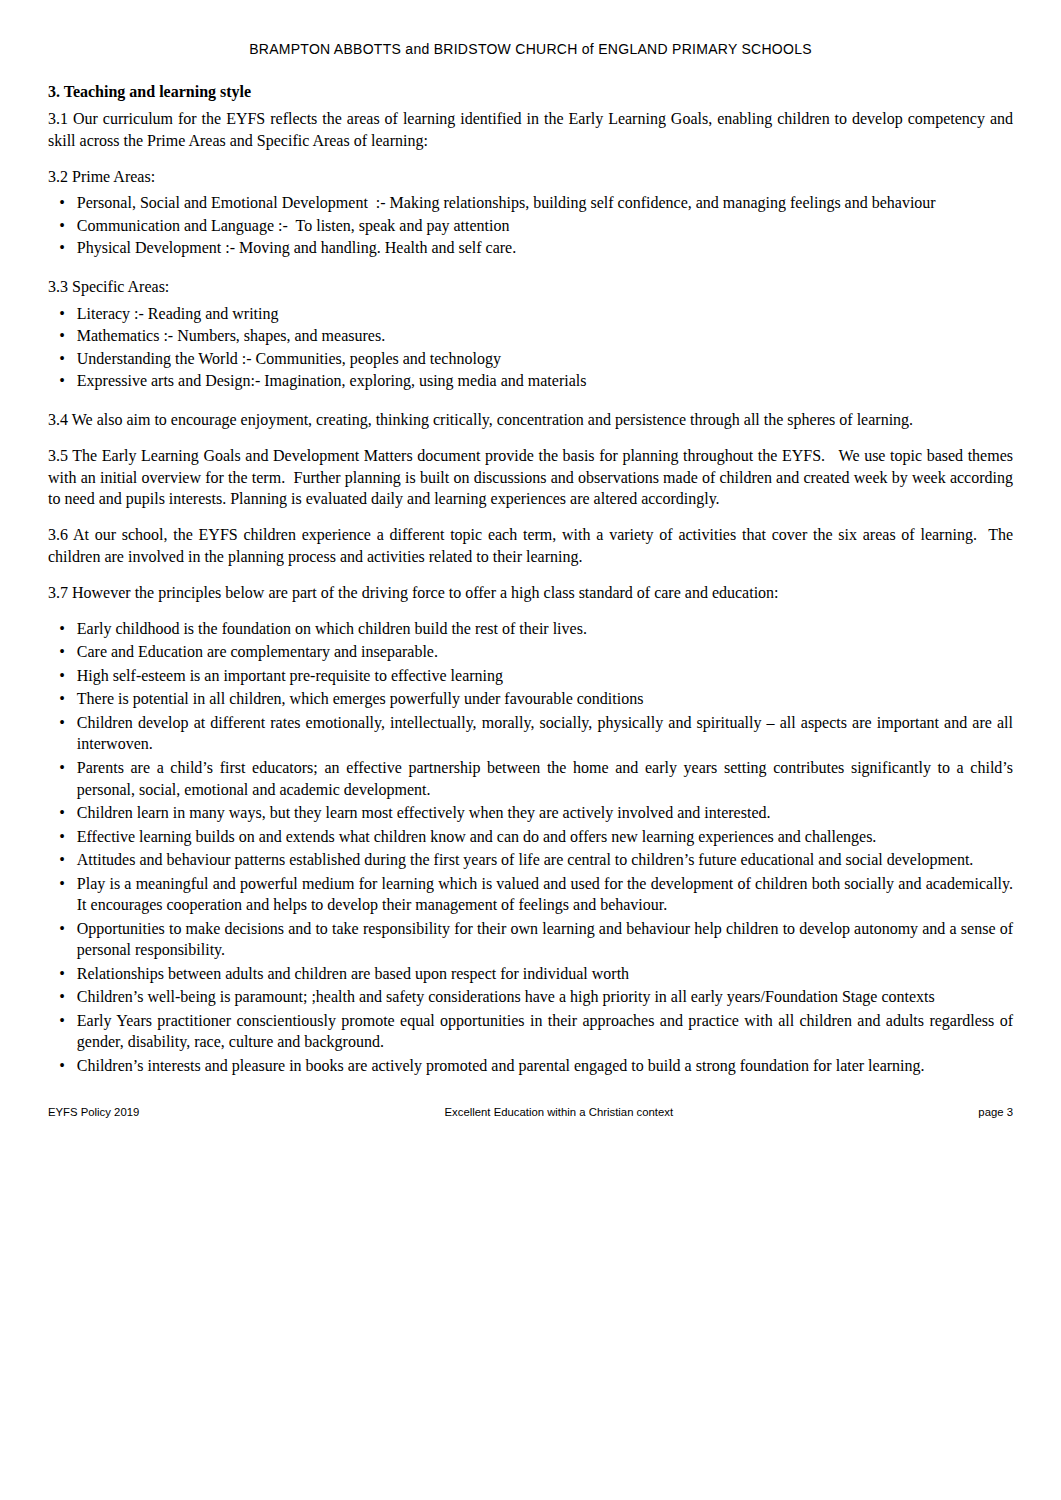BRAMPTON ABBOTTS and BRIDSTOW CHURCH of ENGLAND PRIMARY SCHOOLS
3. Teaching and learning style
3.1 Our curriculum for the EYFS reflects the areas of learning identified in the Early Learning Goals, enabling children to develop competency and skill across the Prime Areas and Specific Areas of learning:
3.2 Prime Areas:
Personal, Social and Emotional Development :- Making relationships, building self confidence, and managing feelings and behaviour
Communication and Language :- To listen, speak and pay attention
Physical Development :- Moving and handling. Health and self care.
3.3 Specific Areas:
Literacy :- Reading and writing
Mathematics :- Numbers, shapes, and measures.
Understanding the World :- Communities, peoples and technology
Expressive arts and Design:- Imagination, exploring, using media and materials
3.4 We also aim to encourage enjoyment, creating, thinking critically, concentration and persistence through all the spheres of learning.
3.5 The Early Learning Goals and Development Matters document provide the basis for planning throughout the EYFS. We use topic based themes with an initial overview for the term. Further planning is built on discussions and observations made of children and created week by week according to need and pupils interests. Planning is evaluated daily and learning experiences are altered accordingly.
3.6 At our school, the EYFS children experience a different topic each term, with a variety of activities that cover the six areas of learning. The children are involved in the planning process and activities related to their learning.
3.7 However the principles below are part of the driving force to offer a high class standard of care and education:
Early childhood is the foundation on which children build the rest of their lives.
Care and Education are complementary and inseparable.
High self-esteem is an important pre-requisite to effective learning
There is potential in all children, which emerges powerfully under favourable conditions
Children develop at different rates emotionally, intellectually, morally, socially, physically and spiritually – all aspects are important and are all interwoven.
Parents are a child’s first educators; an effective partnership between the home and early years setting contributes significantly to a child’s personal, social, emotional and academic development.
Children learn in many ways, but they learn most effectively when they are actively involved and interested.
Effective learning builds on and extends what children know and can do and offers new learning experiences and challenges.
Attitudes and behaviour patterns established during the first years of life are central to children’s future educational and social development.
Play is a meaningful and powerful medium for learning which is valued and used for the development of children both socially and academically. It encourages cooperation and helps to develop their management of feelings and behaviour.
Opportunities to make decisions and to take responsibility for their own learning and behaviour help children to develop autonomy and a sense of personal responsibility.
Relationships between adults and children are based upon respect for individual worth
Children’s well-being is paramount; ;health and safety considerations have a high priority in all early years/Foundation Stage contexts
Early Years practitioner conscientiously promote equal opportunities in their approaches and practice with all children and adults regardless of gender, disability, race, culture and background.
Children’s interests and pleasure in books are actively promoted and parental engaged to build a strong foundation for later learning.
EYFS Policy 2019 Excellent Education within a Christian context page 3